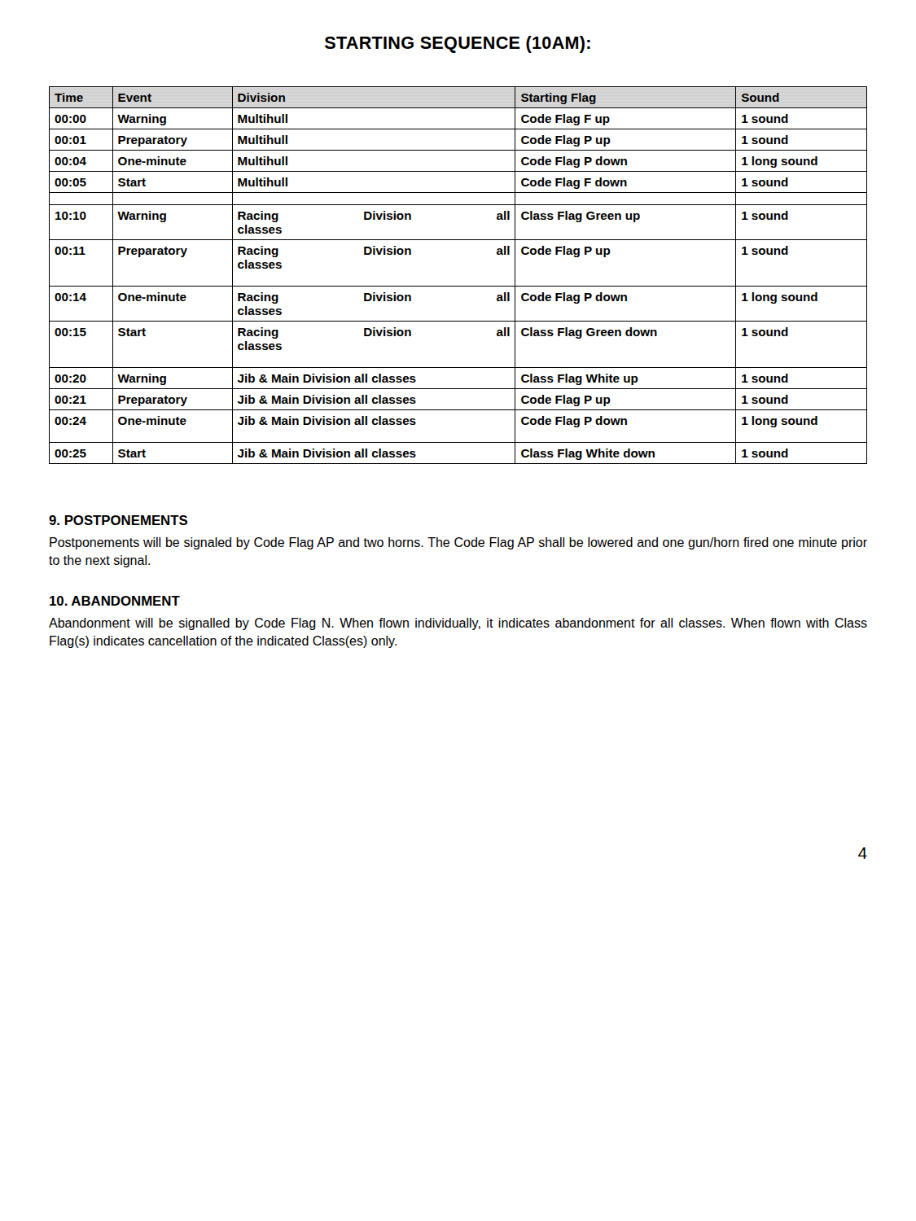STARTING SEQUENCE (10AM):
| Time | Event | Division | Starting Flag | Sound |
| --- | --- | --- | --- | --- |
| 00:00 | Warning | Multihull | Code Flag F up | 1 sound |
| 00:01 | Preparatory | Multihull | Code Flag P up | 1 sound |
| 00:04 | One-minute | Multihull | Code Flag P down | 1 long sound |
| 00:05 | Start | Multihull | Code Flag F down | 1 sound |
| 10:10 | Warning | Racing Division all classes | Class Flag Green up | 1 sound |
| 00:11 | Preparatory | Racing Division all classes | Code Flag P up | 1 sound |
| 00:14 | One-minute | Racing Division all classes | Code Flag P down | 1 long sound |
| 00:15 | Start | Racing Division all classes | Class Flag Green down | 1 sound |
| 00:20 | Warning | Jib & Main Division all classes | Class Flag White up | 1 sound |
| 00:21 | Preparatory | Jib & Main Division all classes | Code Flag P up | 1 sound |
| 00:24 | One-minute | Jib & Main Division all classes | Code Flag P down | 1 long sound |
| 00:25 | Start | Jib & Main Division all classes | Class Flag White down | 1 sound |
9. POSTPONEMENTS
Postponements will be signaled by Code Flag AP and two horns. The Code Flag AP shall be lowered and one gun/horn fired one minute prior to the next signal.
10. ABANDONMENT
Abandonment will be signalled by Code Flag N. When flown individually, it indicates abandonment for all classes. When flown with Class Flag(s) indicates cancellation of the indicated Class(es) only.
4